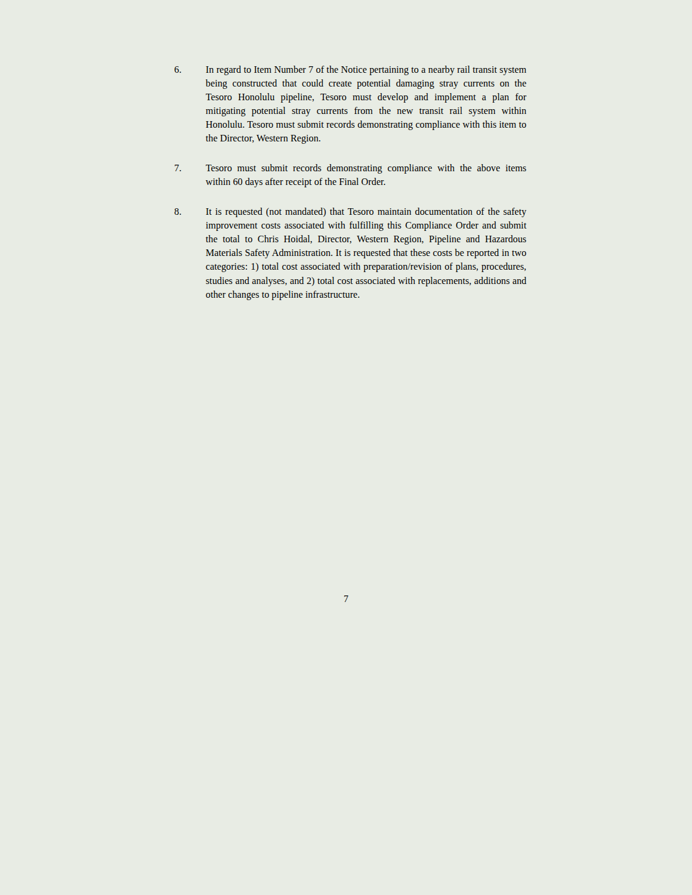6. In regard to Item Number 7 of the Notice pertaining to a nearby rail transit system being constructed that could create potential damaging stray currents on the Tesoro Honolulu pipeline, Tesoro must develop and implement a plan for mitigating potential stray currents from the new transit rail system within Honolulu. Tesoro must submit records demonstrating compliance with this item to the Director, Western Region.
7. Tesoro must submit records demonstrating compliance with the above items within 60 days after receipt of the Final Order.
8. It is requested (not mandated) that Tesoro maintain documentation of the safety improvement costs associated with fulfilling this Compliance Order and submit the total to Chris Hoidal, Director, Western Region, Pipeline and Hazardous Materials Safety Administration. It is requested that these costs be reported in two categories: 1) total cost associated with preparation/revision of plans, procedures, studies and analyses, and 2) total cost associated with replacements, additions and other changes to pipeline infrastructure.
7